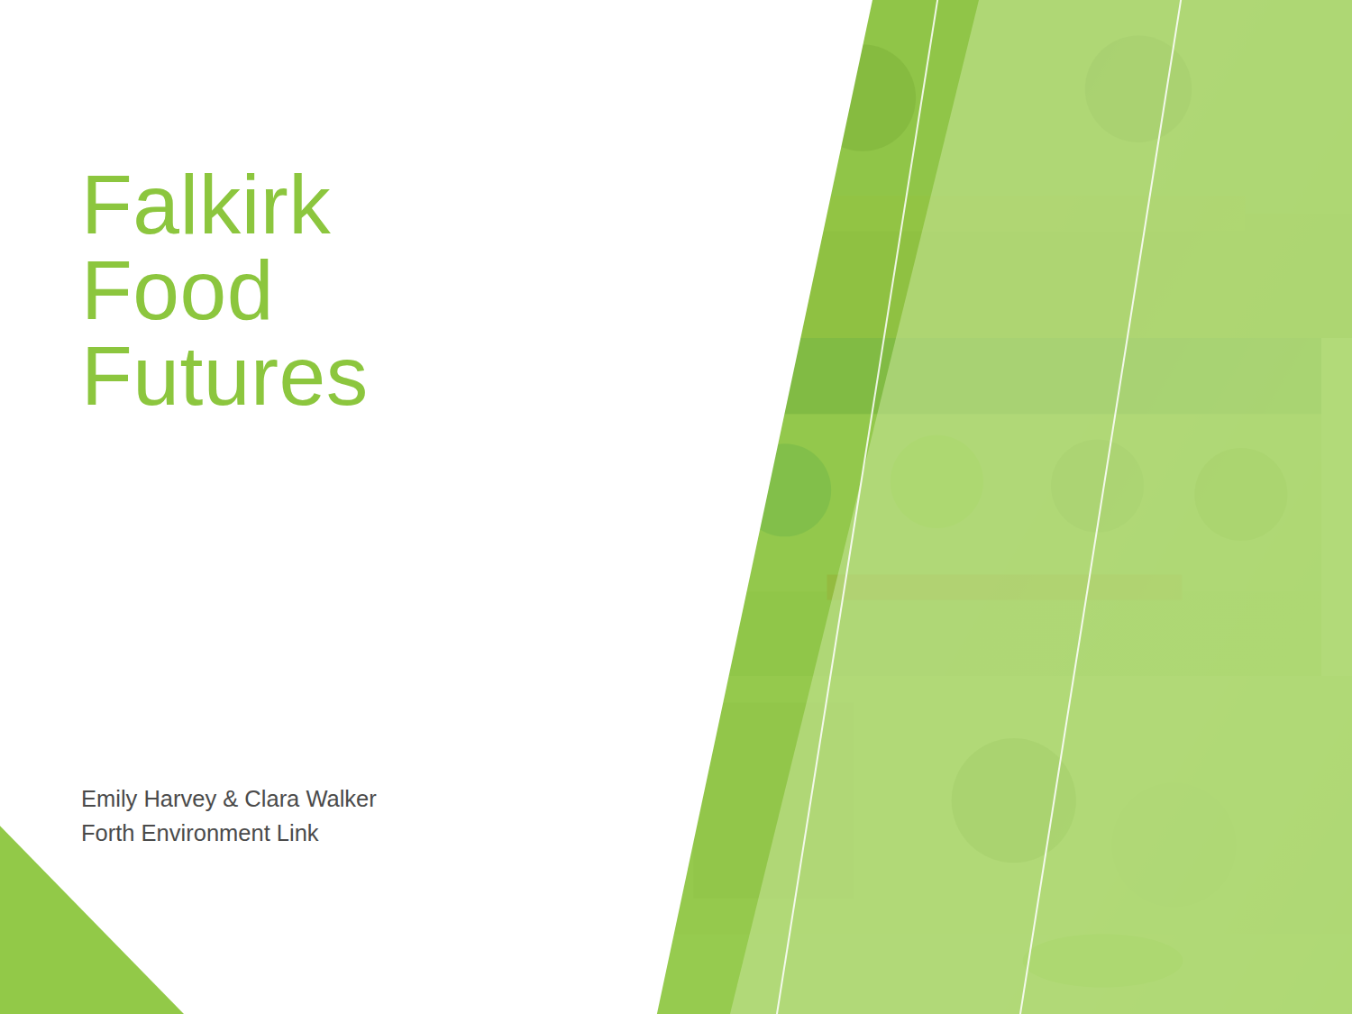Falkirk
Food
Futures
Emily Harvey & Clara Walker
Forth Environment Link